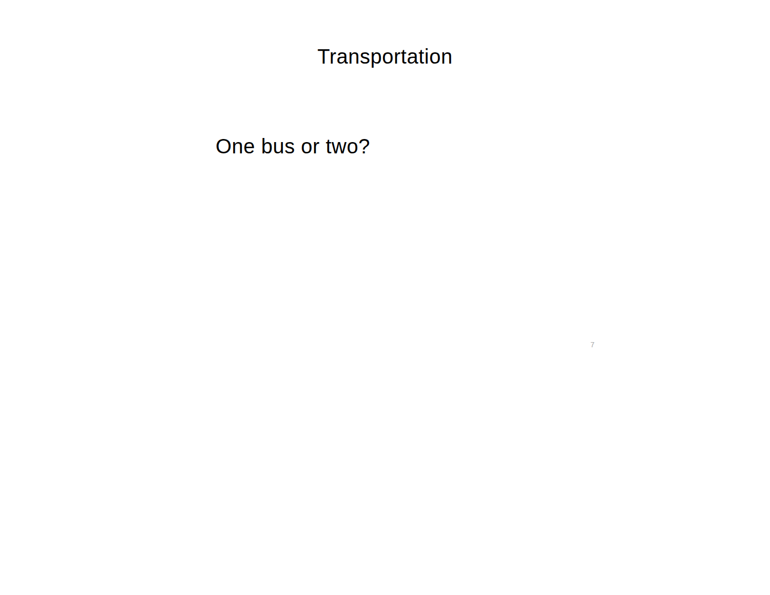Transportation
One bus or two?
7